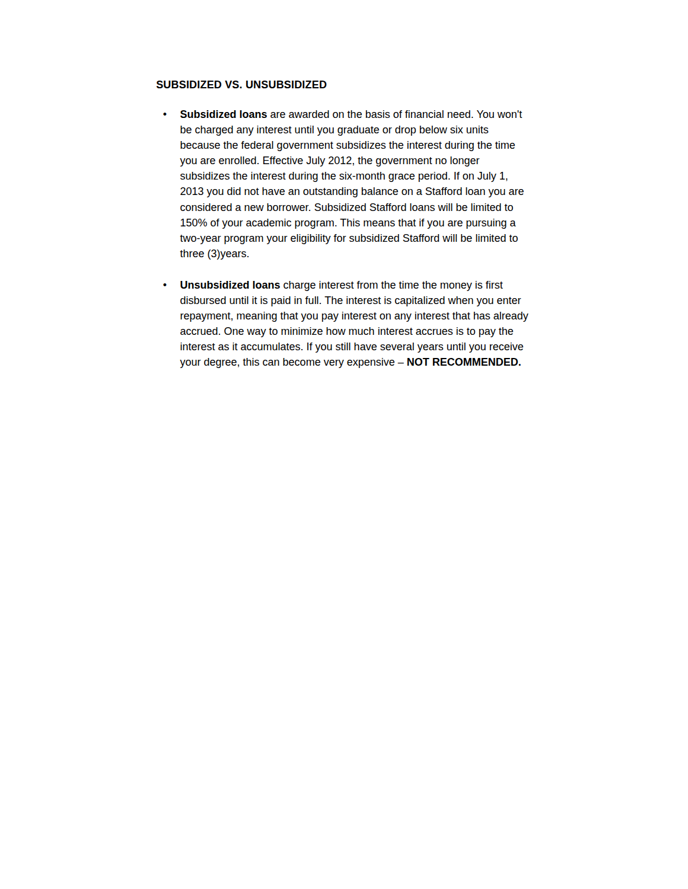SUBSIDIZED VS. UNSUBSIDIZED
Subsidized loans are awarded on the basis of financial need. You won't be charged any interest until you graduate or drop below six units because the federal government subsidizes the interest during the time you are enrolled. Effective July 2012, the government no longer subsidizes the interest during the six-month grace period. If on July 1, 2013 you did not have an outstanding balance on a Stafford loan you are considered a new borrower. Subsidized Stafford loans will be limited to 150% of your academic program. This means that if you are pursuing a two-year program your eligibility for subsidized Stafford will be limited to three (3)years.
Unsubsidized loans charge interest from the time the money is first disbursed until it is paid in full. The interest is capitalized when you enter repayment, meaning that you pay interest on any interest that has already accrued. One way to minimize how much interest accrues is to pay the interest as it accumulates. If you still have several years until you receive your degree, this can become very expensive – NOT RECOMMENDED.